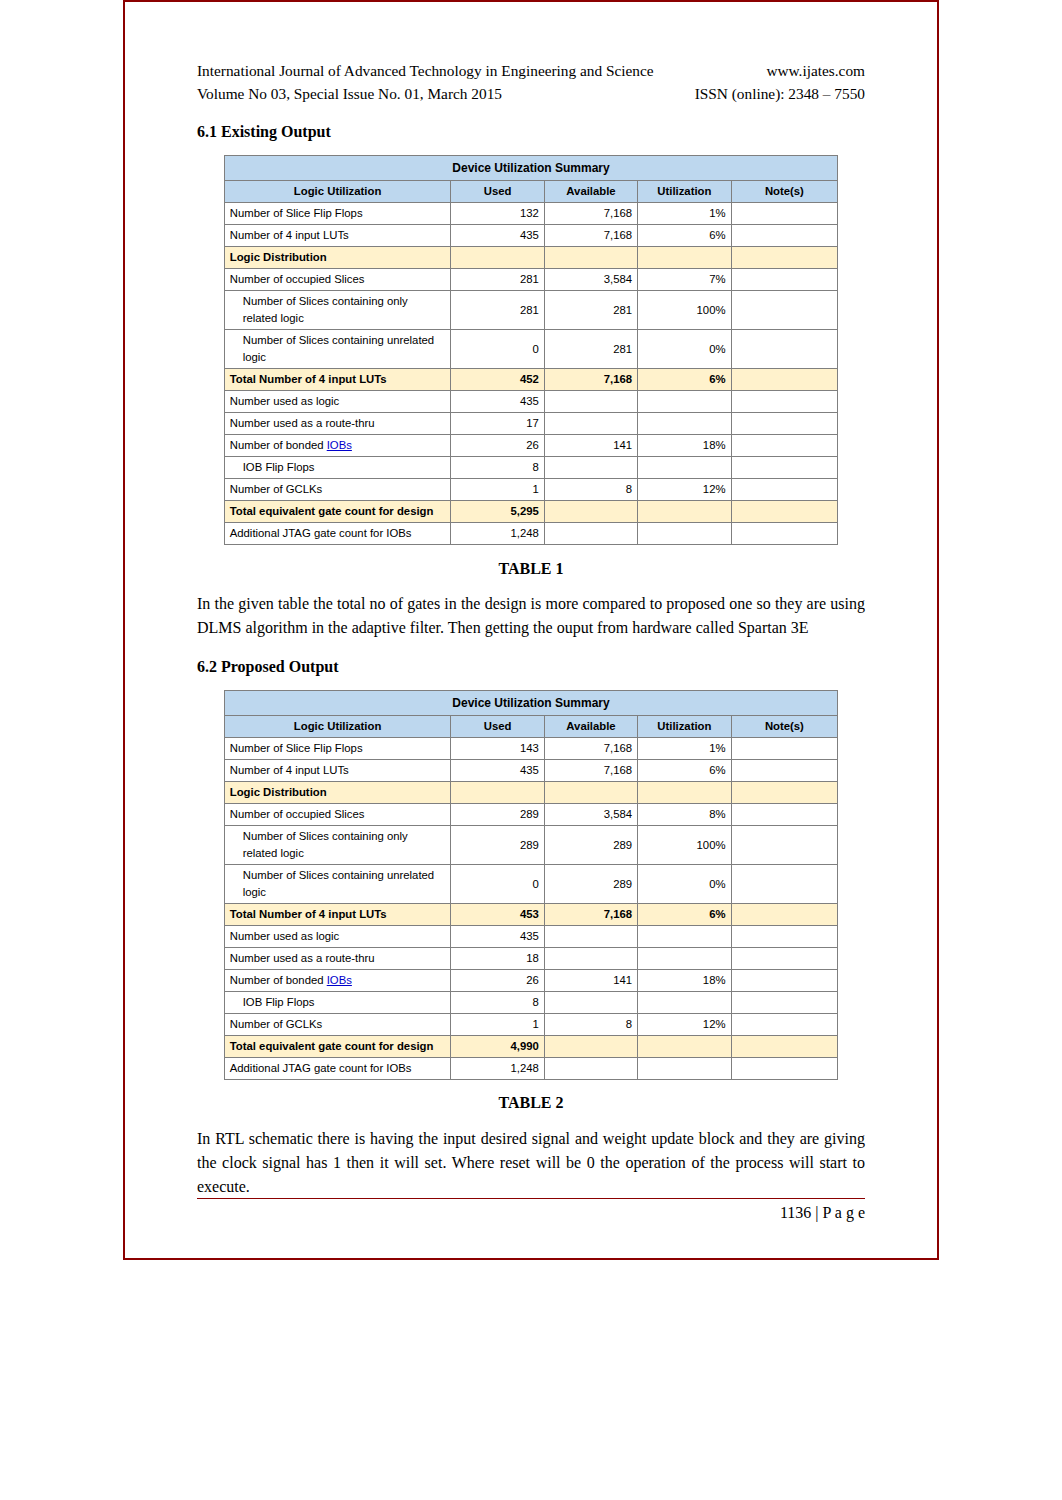International Journal of Advanced Technology in Engineering and Science
www.ijates.com
Volume No 03, Special Issue No. 01, March 2015
ISSN (online): 2348 – 7550
6.1 Existing Output
| Device Utilization Summary |
| --- |
| Logic Utilization | Used | Available | Utilization | Note(s) |
| Number of Slice Flip Flops | 132 | 7,168 | 1% | |
| Number of 4 input LUTs | 435 | 7,168 | 6% | |
| Logic Distribution | | | | |
| Number of occupied Slices | 281 | 3,584 | 7% | |
| Number of Slices containing only related logic | 281 | 281 | 100% | |
| Number of Slices containing unrelated logic | 0 | 281 | 0% | |
| Total Number of 4 input LUTs | 452 | 7,168 | 6% | |
| Number used as logic | 435 | | | |
| Number used as a route-thru | 17 | | | |
| Number of bonded IOBs | 26 | 141 | 18% | |
| IOB Flip Flops | 8 | | | |
| Number of GCLKs | 1 | 8 | 12% | |
| Total equivalent gate count for design | 5,295 | | | |
| Additional JTAG gate count for IOBs | 1,248 | | | |
TABLE 1
In the given table the total no of gates in the design is more compared to proposed one so they are using DLMS algorithm in the adaptive filter. Then getting the ouput from hardware called Spartan 3E
6.2 Proposed Output
| Device Utilization Summary |
| --- |
| Logic Utilization | Used | Available | Utilization | Note(s) |
| Number of Slice Flip Flops | 143 | 7,168 | 1% | |
| Number of 4 input LUTs | 435 | 7,168 | 6% | |
| Logic Distribution | | | | |
| Number of occupied Slices | 289 | 3,584 | 8% | |
| Number of Slices containing only related logic | 289 | 289 | 100% | |
| Number of Slices containing unrelated logic | 0 | 289 | 0% | |
| Total Number of 4 input LUTs | 453 | 7,168 | 6% | |
| Number used as logic | 435 | | | |
| Number used as a route-thru | 18 | | | |
| Number of bonded IOBs | 26 | 141 | 18% | |
| IOB Flip Flops | 8 | | | |
| Number of GCLKs | 1 | 8 | 12% | |
| Total equivalent gate count for design | 4,990 | | | |
| Additional JTAG gate count for IOBs | 1,248 | | | |
TABLE 2
In RTL schematic there is having the input desired signal and weight update block and they are giving the clock signal has 1 then it will set. Where reset will be 0 the operation of the process will start to execute.
1136 | P a g e